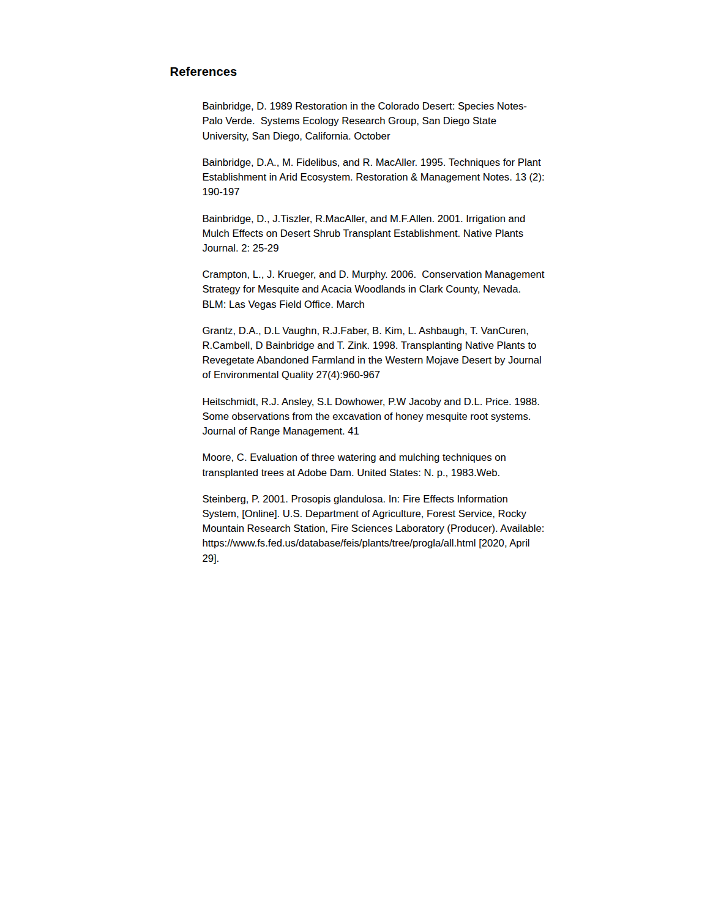References
Bainbridge, D. 1989 Restoration in the Colorado Desert: Species Notes-Palo Verde. Systems Ecology Research Group, San Diego State University, San Diego, California. October
Bainbridge, D.A., M. Fidelibus, and R. MacAller. 1995. Techniques for Plant Establishment in Arid Ecosystem. Restoration & Management Notes. 13 (2): 190-197
Bainbridge, D., J.Tiszler, R.MacAller, and M.F.Allen. 2001. Irrigation and Mulch Effects on Desert Shrub Transplant Establishment. Native Plants Journal. 2: 25-29
Crampton, L., J. Krueger, and D. Murphy. 2006. Conservation Management Strategy for Mesquite and Acacia Woodlands in Clark County, Nevada. BLM: Las Vegas Field Office. March
Grantz, D.A., D.L Vaughn, R.J.Faber, B. Kim, L. Ashbaugh, T. VanCuren, R.Cambell, D Bainbridge and T. Zink. 1998. Transplanting Native Plants to Revegetate Abandoned Farmland in the Western Mojave Desert by Journal of Environmental Quality 27(4):960-967
Heitschmidt, R.J. Ansley, S.L Dowhower, P.W Jacoby and D.L. Price. 1988. Some observations from the excavation of honey mesquite root systems. Journal of Range Management. 41
Moore, C. Evaluation of three watering and mulching techniques on transplanted trees at Adobe Dam. United States: N. p., 1983.Web.
Steinberg, P. 2001. Prosopis glandulosa. In: Fire Effects Information System, [Online]. U.S. Department of Agriculture, Forest Service, Rocky Mountain Research Station, Fire Sciences Laboratory (Producer). Available: https://www.fs.fed.us/database/feis/plants/tree/progla/all.html [2020, April 29].